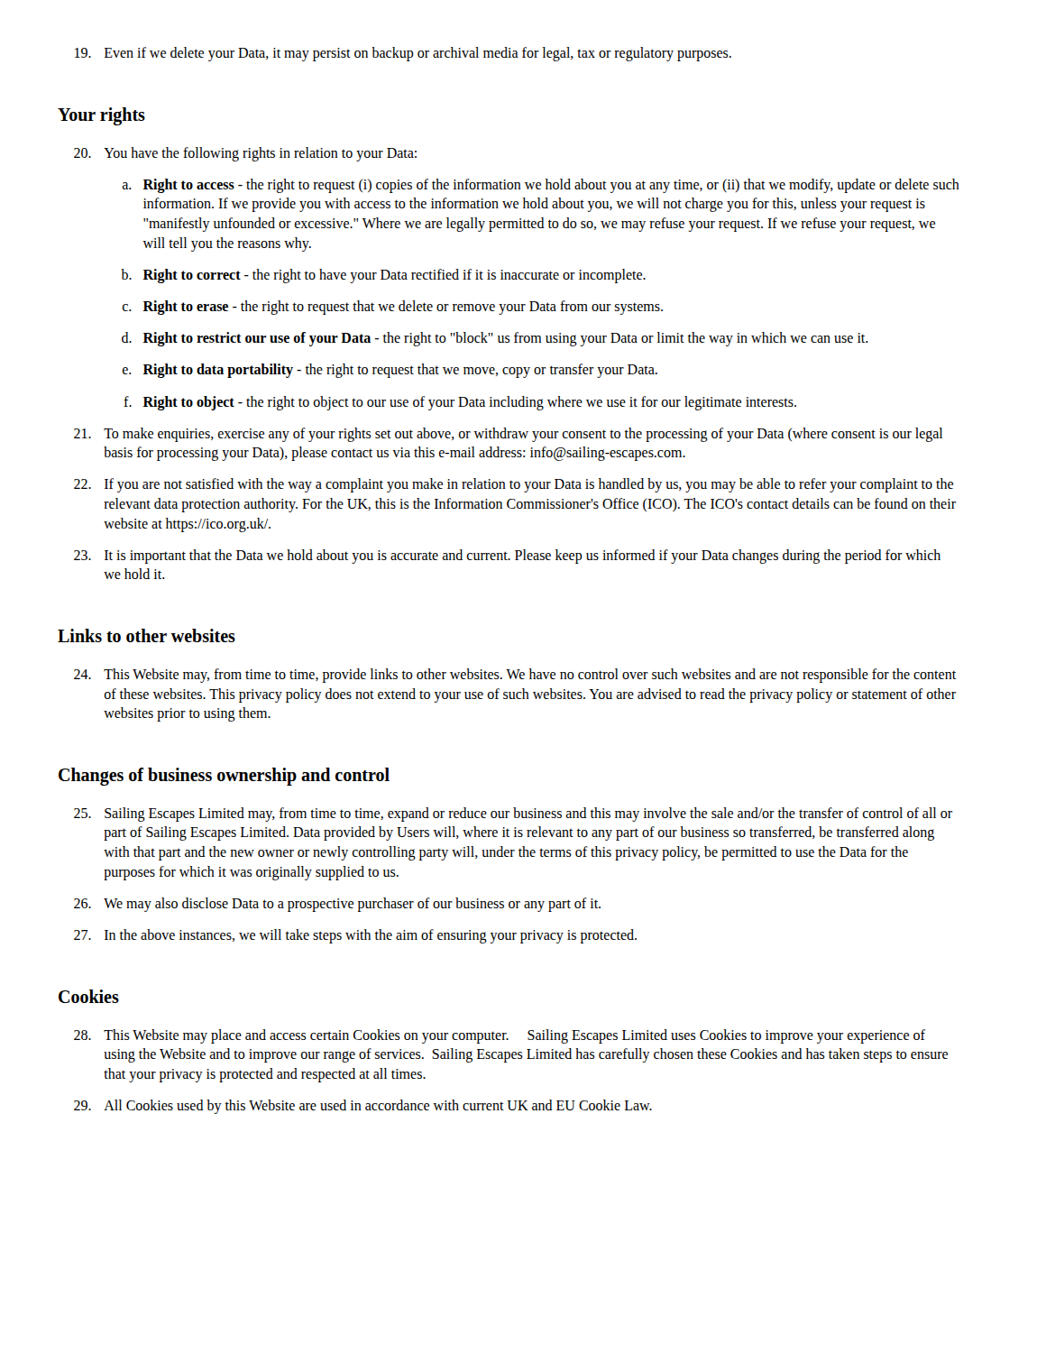Even if we delete your Data, it may persist on backup or archival media for legal, tax or regulatory purposes.
Your rights
You have the following rights in relation to your Data:
Right to access - the right to request (i) copies of the information we hold about you at any time, or (ii) that we modify, update or delete such information. If we provide you with access to the information we hold about you, we will not charge you for this, unless your request is "manifestly unfounded or excessive." Where we are legally permitted to do so, we may refuse your request. If we refuse your request, we will tell you the reasons why.
Right to correct - the right to have your Data rectified if it is inaccurate or incomplete.
Right to erase - the right to request that we delete or remove your Data from our systems.
Right to restrict our use of your Data - the right to "block" us from using your Data or limit the way in which we can use it.
Right to data portability - the right to request that we move, copy or transfer your Data.
Right to object - the right to object to our use of your Data including where we use it for our legitimate interests.
To make enquiries, exercise any of your rights set out above, or withdraw your consent to the processing of your Data (where consent is our legal basis for processing your Data), please contact us via this e-mail address: info@sailing-escapes.com.
If you are not satisfied with the way a complaint you make in relation to your Data is handled by us, you may be able to refer your complaint to the relevant data protection authority. For the UK, this is the Information Commissioner's Office (ICO). The ICO's contact details can be found on their website at https://ico.org.uk/.
It is important that the Data we hold about you is accurate and current. Please keep us informed if your Data changes during the period for which we hold it.
Links to other websites
This Website may, from time to time, provide links to other websites. We have no control over such websites and are not responsible for the content of these websites. This privacy policy does not extend to your use of such websites. You are advised to read the privacy policy or statement of other websites prior to using them.
Changes of business ownership and control
Sailing Escapes Limited may, from time to time, expand or reduce our business and this may involve the sale and/or the transfer of control of all or part of Sailing Escapes Limited. Data provided by Users will, where it is relevant to any part of our business so transferred, be transferred along with that part and the new owner or newly controlling party will, under the terms of this privacy policy, be permitted to use the Data for the purposes for which it was originally supplied to us.
We may also disclose Data to a prospective purchaser of our business or any part of it.
In the above instances, we will take steps with the aim of ensuring your privacy is protected.
Cookies
This Website may place and access certain Cookies on your computer. Sailing Escapes Limited uses Cookies to improve your experience of using the Website and to improve our range of services. Sailing Escapes Limited has carefully chosen these Cookies and has taken steps to ensure that your privacy is protected and respected at all times.
All Cookies used by this Website are used in accordance with current UK and EU Cookie Law.